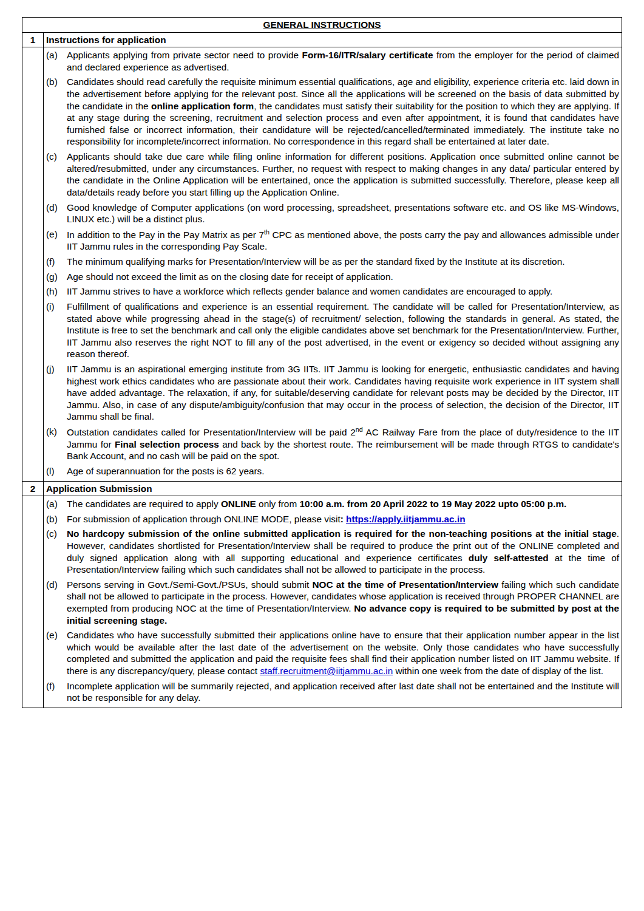| GENERAL INSTRUCTIONS |
| 1 | Instructions for application |
| | / (a) / Applicants applying from private sector need to provide Form-16/ITR/salary certificate from the employer for the period of claimed and declared experience as advertised. / / (b) / Candidates should read carefully the requisite minimum essential qualifications, age and eligibility, experience criteria etc. laid down in the advertisement before applying for the relevant post. Since all the applications will be screened on the basis of data submitted by the candidate in the online application form , the candidates must satisfy their suitability for the position to which they are applying. If at any stage during the screening, recruitment and selection process and even after appointment, it is found that candidates have furnished false or incorrect information, their candidature will be rejected/cancelled/terminated immediately. The institute take no responsibility for incomplete/incorrect information. No correspondence in this regard shall be entertained at later date. / / (c) / Applicants should take due care while filing online information for different positions. Application once submitted online cannot be altered/resubmitted, under any circumstances. Further, no request with respect to making changes in any data/ particular entered by the candidate in the Online Application will be entertained, once the application is submitted successfully. Therefore, please keep all data/details ready before you start filling up the Application Online. / / (d) / Good knowledge of Computer applications (on word processing, spreadsheet, presentations software etc. and OS like MS-Windows, LINUX etc.) will be a distinct plus. / / (e) / In addition to the Pay in the Pay Matrix as per 7 th CPC as mentioned above, the posts carry the pay and allowances admissible under IIT Jammu rules in the corresponding Pay Scale. / / (f) / The minimum qualifying marks for Presentation/Interview will be as per the standard fixed by the Institute at its discretion. / / (g) / Age should not exceed the limit as on the closing date for receipt of application. / / (h) / IIT Jammu strives to have a workforce which reflects gender balance and women candidates are encouraged to apply. / / (i) / Fulfillment of qualifications and experience is an essential requirement. The candidate will be called for Presentation/Interview, as stated above while progressing ahead in the stage(s) of recruitment/ selection, following the standards in general. As stated, the Institute is free to set the benchmark and call only the eligible candidates above set benchmark for the Presentation/Interview. Further, IIT Jammu also reserves the right NOT to fill any of the post advertised, in the event or exigency so decided without assigning any reason thereof. / / (j) / IIT Jammu is an aspirational emerging institute from 3G IITs. IIT Jammu is looking for energetic, enthusiastic candidates and having highest work ethics candidates who are passionate about their work. Candidates having requisite work experience in IIT system shall have added advantage. The relaxation, if any, for suitable/deserving candidate for relevant posts may be decided by the Director, IIT Jammu. Also, in case of any dispute/ambiguity/confusion that may occur in the process of selection, the decision of the Director, IIT Jammu shall be final. / / (k) / Outstation candidates called for Presentation/Interview will be paid 2 nd AC Railway Fare from the place of duty/residence to the IIT Jammu for Final selection process and back by the shortest route. The reimbursement will be made through RTGS to candidate's Bank Account, and no cash will be paid on the spot. / / (l) / Age of superannuation for the posts is 62 years. / |
| 2 | Application Submission |
| | / (a) / The candidates are required to apply ONLINE only from 10:00 a.m. from 20 April 2022 to 19 May 2022 upto 05:00 p.m. / / (b) / For submission of application through ONLINE MODE, please visit : https://apply.iitjammu.ac.in / / (c) / No hardcopy submission of the online submitted application is required for the non-teaching positions at the initial stage . However, candidates shortlisted for Presentation/Interview shall be required to produce the print out of the ONLINE completed and duly signed application along with all supporting educational and experience certificates duly self-attested at the time of Presentation/Interview failing which such candidates shall not be allowed to participate in the process. / / (d) / Persons serving in Govt./Semi-Govt./PSUs, should submit NOC at the time of Presentation/Interview failing which such candidate shall not be allowed to participate in the process. However, candidates whose application is received through PROPER CHANNEL are exempted from producing NOC at the time of Presentation/Interview. No advance copy is required to be submitted by post at the initial screening stage. / / (e) / Candidates who have successfully submitted their applications online have to ensure that their application number appear in the list which would be available after the last date of the advertisement on the website. Only those candidates who have successfully completed and submitted the application and paid the requisite fees shall find their application number listed on IIT Jammu website. If there is any discrepancy/query, please contact staff.recruitment@iitjammu.ac.in within one week from the date of display of the list. / / (f) / Incomplete application will be summarily rejected, and application received after last date shall not be entertained and the Institute will not be responsible for any delay. / |